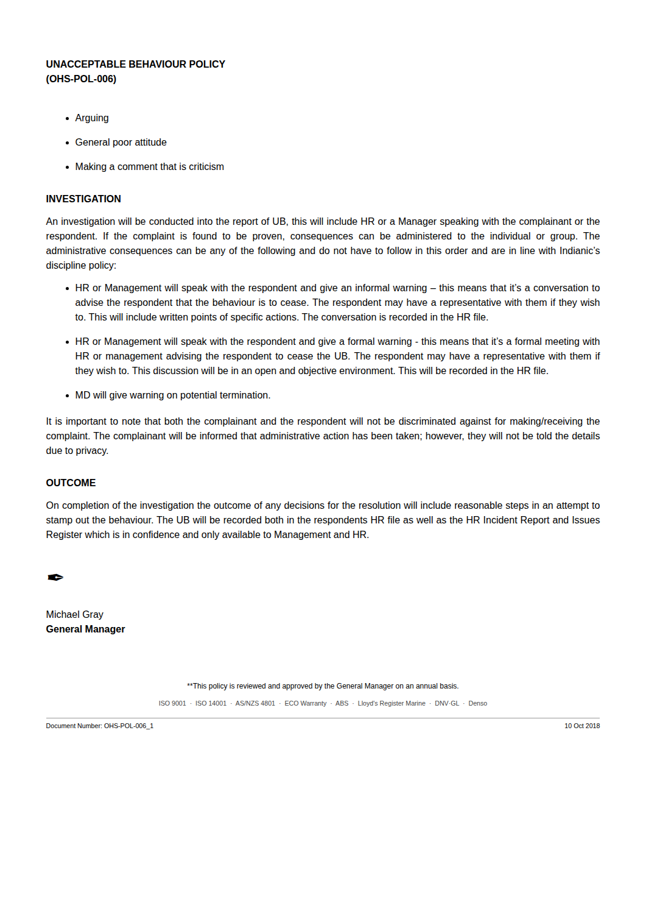UNACCEPTABLE BEHAVIOUR POLICY
(OHS-POL-006)
Arguing
General poor attitude
Making a comment that is criticism
Investigation
An investigation will be conducted into the report of UB, this will include HR or a Manager speaking with the complainant or the respondent. If the complaint is found to be proven, consequences can be administered to the individual or group. The administrative consequences can be any of the following and do not have to follow in this order and are in line with Indianic’s discipline policy:
HR or Management will speak with the respondent and give an informal warning – this means that it’s a conversation to advise the respondent that the behaviour is to cease. The respondent may have a representative with them if they wish to. This will include written points of specific actions. The conversation is recorded in the HR file.
HR or Management will speak with the respondent and give a formal warning - this means that it’s a formal meeting with HR or management advising the respondent to cease the UB. The respondent may have a representative with them if they wish to. This discussion will be in an open and objective environment. This will be recorded in the HR file.
MD will give warning on potential termination.
It is important to note that both the complainant and the respondent will not be discriminated against for making/receiving the complaint. The complainant will be informed that administrative action has been taken; however, they will not be told the details due to privacy.
Outcome
On completion of the investigation the outcome of any decisions for the resolution will include reasonable steps in an attempt to stamp out the behaviour. The UB will be recorded both in the respondents HR file as well as the HR Incident Report and Issues Register which is in confidence and only available to Management and HR.
✒
Michael Gray
General Manager
**This policy is reviewed and approved by the General Manager on an annual basis.
ISO 9001 · ISO 14001 · AS/NZS 4801 · ECO Warranty · ABS · Lloyd's Register Marine · DNV·GL · Denso
Document Number: OHS-POL-006_1 10 Oct 2018